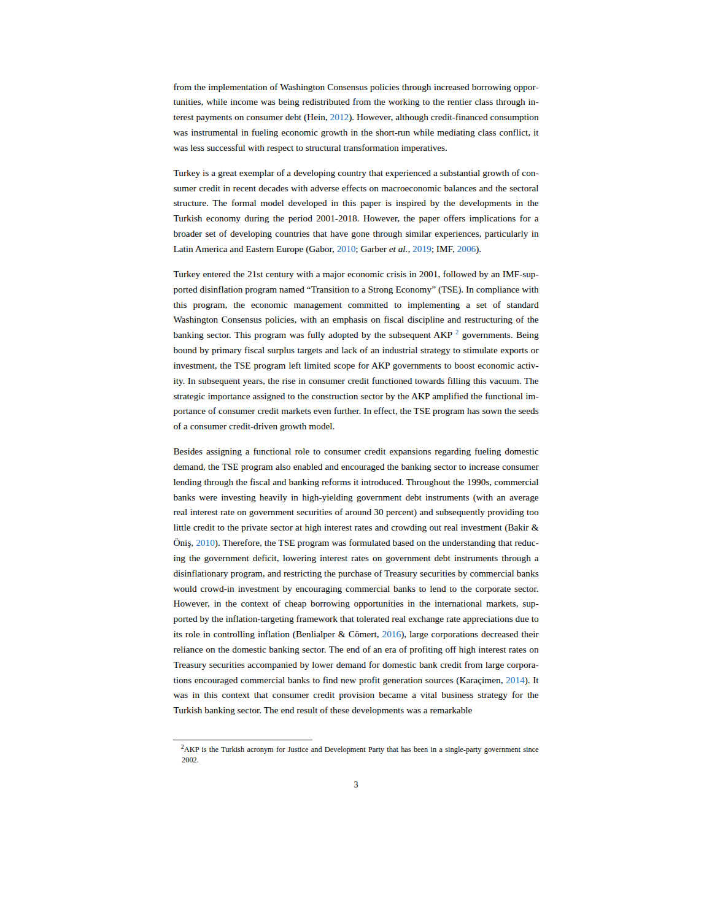from the implementation of Washington Consensus policies through increased borrowing opportunities, while income was being redistributed from the working to the rentier class through interest payments on consumer debt (Hein, 2012). However, although credit-financed consumption was instrumental in fueling economic growth in the short-run while mediating class conflict, it was less successful with respect to structural transformation imperatives.
Turkey is a great exemplar of a developing country that experienced a substantial growth of consumer credit in recent decades with adverse effects on macroeconomic balances and the sectoral structure. The formal model developed in this paper is inspired by the developments in the Turkish economy during the period 2001-2018. However, the paper offers implications for a broader set of developing countries that have gone through similar experiences, particularly in Latin America and Eastern Europe (Gabor, 2010; Garber et al., 2019; IMF, 2006).
Turkey entered the 21st century with a major economic crisis in 2001, followed by an IMF-supported disinflation program named “Transition to a Strong Economy” (TSE). In compliance with this program, the economic management committed to implementing a set of standard Washington Consensus policies, with an emphasis on fiscal discipline and restructuring of the banking sector. This program was fully adopted by the subsequent AKP 2 governments. Being bound by primary fiscal surplus targets and lack of an industrial strategy to stimulate exports or investment, the TSE program left limited scope for AKP governments to boost economic activity. In subsequent years, the rise in consumer credit functioned towards filling this vacuum. The strategic importance assigned to the construction sector by the AKP amplified the functional importance of consumer credit markets even further. In effect, the TSE program has sown the seeds of a consumer credit-driven growth model.
Besides assigning a functional role to consumer credit expansions regarding fueling domestic demand, the TSE program also enabled and encouraged the banking sector to increase consumer lending through the fiscal and banking reforms it introduced. Throughout the 1990s, commercial banks were investing heavily in high-yielding government debt instruments (with an average real interest rate on government securities of around 30 percent) and subsequently providing too little credit to the private sector at high interest rates and crowding out real investment (Bakir & Öniş, 2010). Therefore, the TSE program was formulated based on the understanding that reducing the government deficit, lowering interest rates on government debt instruments through a disinflationary program, and restricting the purchase of Treasury securities by commercial banks would crowd-in investment by encouraging commercial banks to lend to the corporate sector. However, in the context of cheap borrowing opportunities in the international markets, supported by the inflation-targeting framework that tolerated real exchange rate appreciations due to its role in controlling inflation (Benlialper & Cömert, 2016), large corporations decreased their reliance on the domestic banking sector. The end of an era of profiting off high interest rates on Treasury securities accompanied by lower demand for domestic bank credit from large corporations encouraged commercial banks to find new profit generation sources (Karaçimen, 2014). It was in this context that consumer credit provision became a vital business strategy for the Turkish banking sector. The end result of these developments was a remarkable
2AKP is the Turkish acronym for Justice and Development Party that has been in a single-party government since 2002.
3